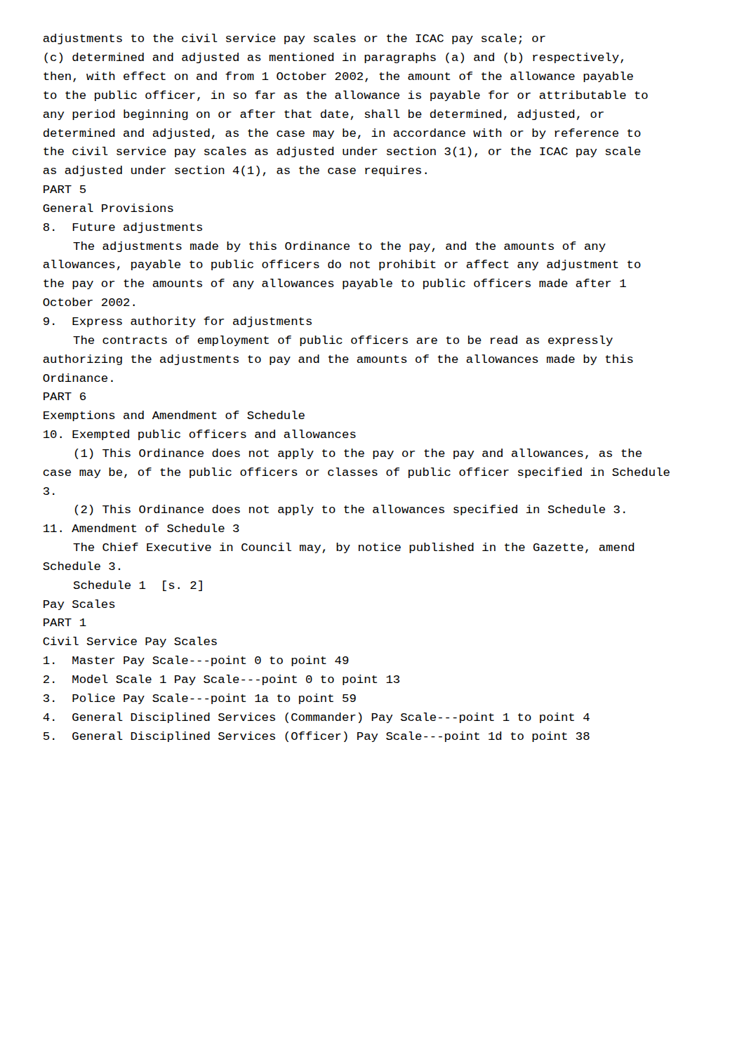adjustments to the civil service pay scales or the ICAC pay scale; or
(c) determined and adjusted as mentioned in paragraphs (a) and (b) respectively,
then, with effect on and from 1 October 2002, the amount of the allowance payable
to the public officer, in so far as the allowance is payable for or attributable to
any period beginning on or after that date, shall be determined, adjusted, or
determined and adjusted, as the case may be, in accordance with or by reference to
the civil service pay scales as adjusted under section 3(1), or the ICAC pay scale
as adjusted under section 4(1), as the case requires.
PART 5
General Provisions
8. Future adjustments
The adjustments made by this Ordinance to the pay, and the amounts of any
allowances, payable to public officers do not prohibit or affect any adjustment to
the pay or the amounts of any allowances payable to public officers made after 1
October 2002.
9. Express authority for adjustments
The contracts of employment of public officers are to be read as expressly
authorizing the adjustments to pay and the amounts of the allowances made by this
Ordinance.
PART 6
Exemptions and Amendment of Schedule
10. Exempted public officers and allowances
(1) This Ordinance does not apply to the pay or the pay and allowances, as the
case may be, of the public officers or classes of public officer specified in Schedule
3.
(2) This Ordinance does not apply to the allowances specified in Schedule 3.
11. Amendment of Schedule 3
The Chief Executive in Council may, by notice published in the Gazette, amend
Schedule 3.
Schedule 1 [s. 2]
Pay Scales
PART 1
Civil Service Pay Scales
1. Master Pay Scale---point 0 to point 49
2. Model Scale 1 Pay Scale---point 0 to point 13
3. Police Pay Scale---point 1a to point 59
4. General Disciplined Services (Commander) Pay Scale---point 1 to point 4
5. General Disciplined Services (Officer) Pay Scale---point 1d to point 38